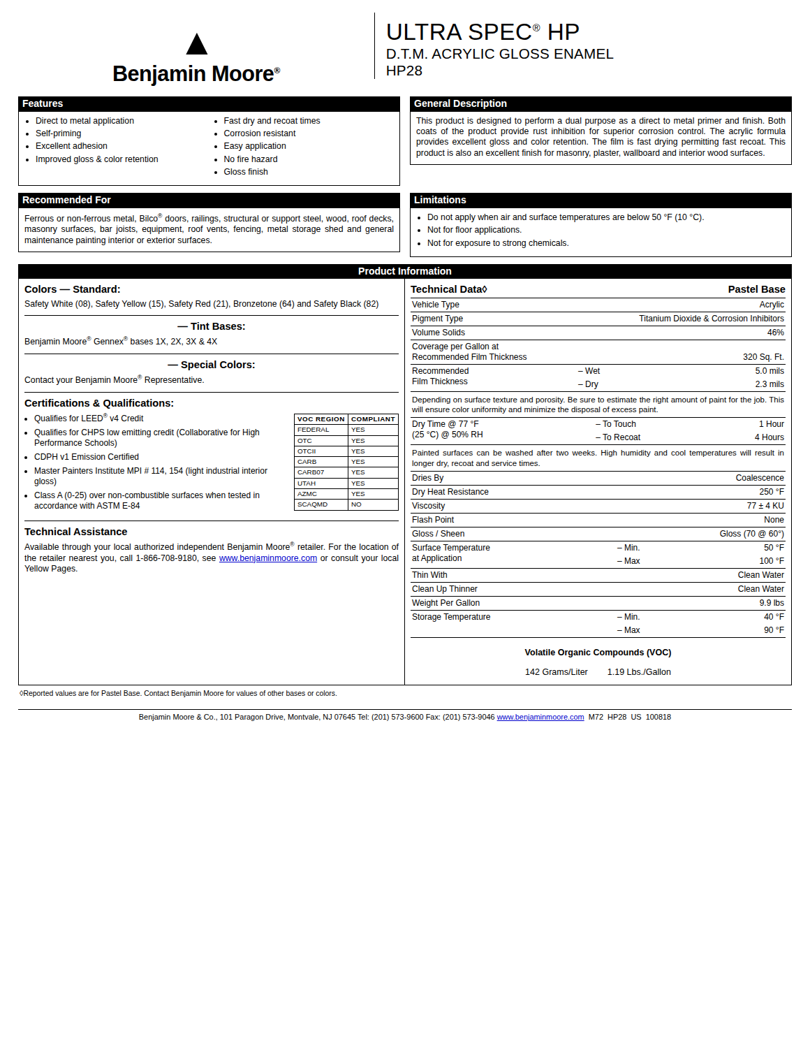▲
Benjamin Moore®
ULTRA SPEC® HP
D.T.M. ACRYLIC GLOSS ENAMEL
HP28
Features
Direct to metal application
Self-priming
Excellent adhesion
Improved gloss & color retention
Fast dry and recoat times
Corrosion resistant
Easy application
No fire hazard
Gloss finish
General Description
This product is designed to perform a dual purpose as a direct to metal primer and finish. Both coats of the product provide rust inhibition for superior corrosion control. The acrylic formula provides excellent gloss and color retention. The film is fast drying permitting fast recoat. This product is also an excellent finish for masonry, plaster, wallboard and interior wood surfaces.
Recommended For
Ferrous or non-ferrous metal, Bilco® doors, railings, structural or support steel, wood, roof decks, masonry surfaces, bar joists, equipment, roof vents, fencing, metal storage shed and general maintenance painting interior or exterior surfaces.
Limitations
Do not apply when air and surface temperatures are below 50 °F (10 °C).
Not for floor applications.
Not for exposure to strong chemicals.
Product Information
Colors — Standard:
Safety White (08), Safety Yellow (15), Safety Red (21), Bronzetone (64) and Safety Black (82)
— Tint Bases:
Benjamin Moore® Gennex® bases 1X, 2X, 3X & 4X
— Special Colors:
Contact your Benjamin Moore® Representative.
Certifications & Qualifications:
Qualifies for LEED® v4 Credit
Qualifies for CHPS low emitting credit (Collaborative for High Performance Schools)
CDPH v1 Emission Certified
Master Painters Institute MPI # 114, 154 (light industrial interior gloss)
Class A (0-25) over non-combustible surfaces when tested in accordance with ASTM E-84
| VOC REGION | COMPLIANT |
| --- | --- |
| FEDERAL | YES |
| OTC | YES |
| OTCII | YES |
| CARB | YES |
| CARB07 | YES |
| UTAH | YES |
| AZMC | YES |
| SCAQMD | NO |
Technical Assistance
Available through your local authorized independent Benjamin Moore® retailer. For the location of the retailer nearest you, call 1-866-708-9180, see www.benjaminmoore.com or consult your local Yellow Pages.
Technical Data◊ Pastel Base
| Vehicle Type | Acrylic |
| Pigment Type | Titanium Dioxide & Corrosion Inhibitors |
| Volume Solids | 46% |
| Coverage per Gallon at Recommended Film Thickness | 320 Sq. Ft. |
| Recommended Film Thickness | / – Wet / 5.0 mils / |
| / – Dry / 2.3 mils / |
Depending on surface texture and porosity. Be sure to estimate the right amount of paint for the job. This will ensure color uniformity and minimize the disposal of excess paint.
| Dry Time @ 77 °F (25 °C) @ 50% RH | / – To Touch / 1 Hour / |
| / – To Recoat / 4 Hours / |
Painted surfaces can be washed after two weeks. High humidity and cool temperatures will result in longer dry, recoat and service times.
| Dries By | Coalescence |
| Dry Heat Resistance | 250 °F |
| Viscosity | 77 ± 4 KU |
| Flash Point | None |
| Gloss / Sheen | Gloss (70 @ 60°) |
| Surface Temperature at Application | / – Min. / 50 °F / |
| / – Max / 100 °F / |
| Thin With | Clean Water |
| Clean Up Thinner | Clean Water |
| Weight Per Gallon | 9.9 lbs |
| Storage Temperature | / – Min. / 40 °F / |
| / – Max / 90 °F / |
Volatile Organic Compounds (VOC)
142 Grams/Liter 1.19 Lbs./Gallon
◊Reported values are for Pastel Base. Contact Benjamin Moore for values of other bases or colors.
Benjamin Moore & Co., 101 Paragon Drive, Montvale, NJ 07645 Tel: (201) 573-9600 Fax: (201) 573-9046 www.benjaminmoore.com M72 HP28 US 100818